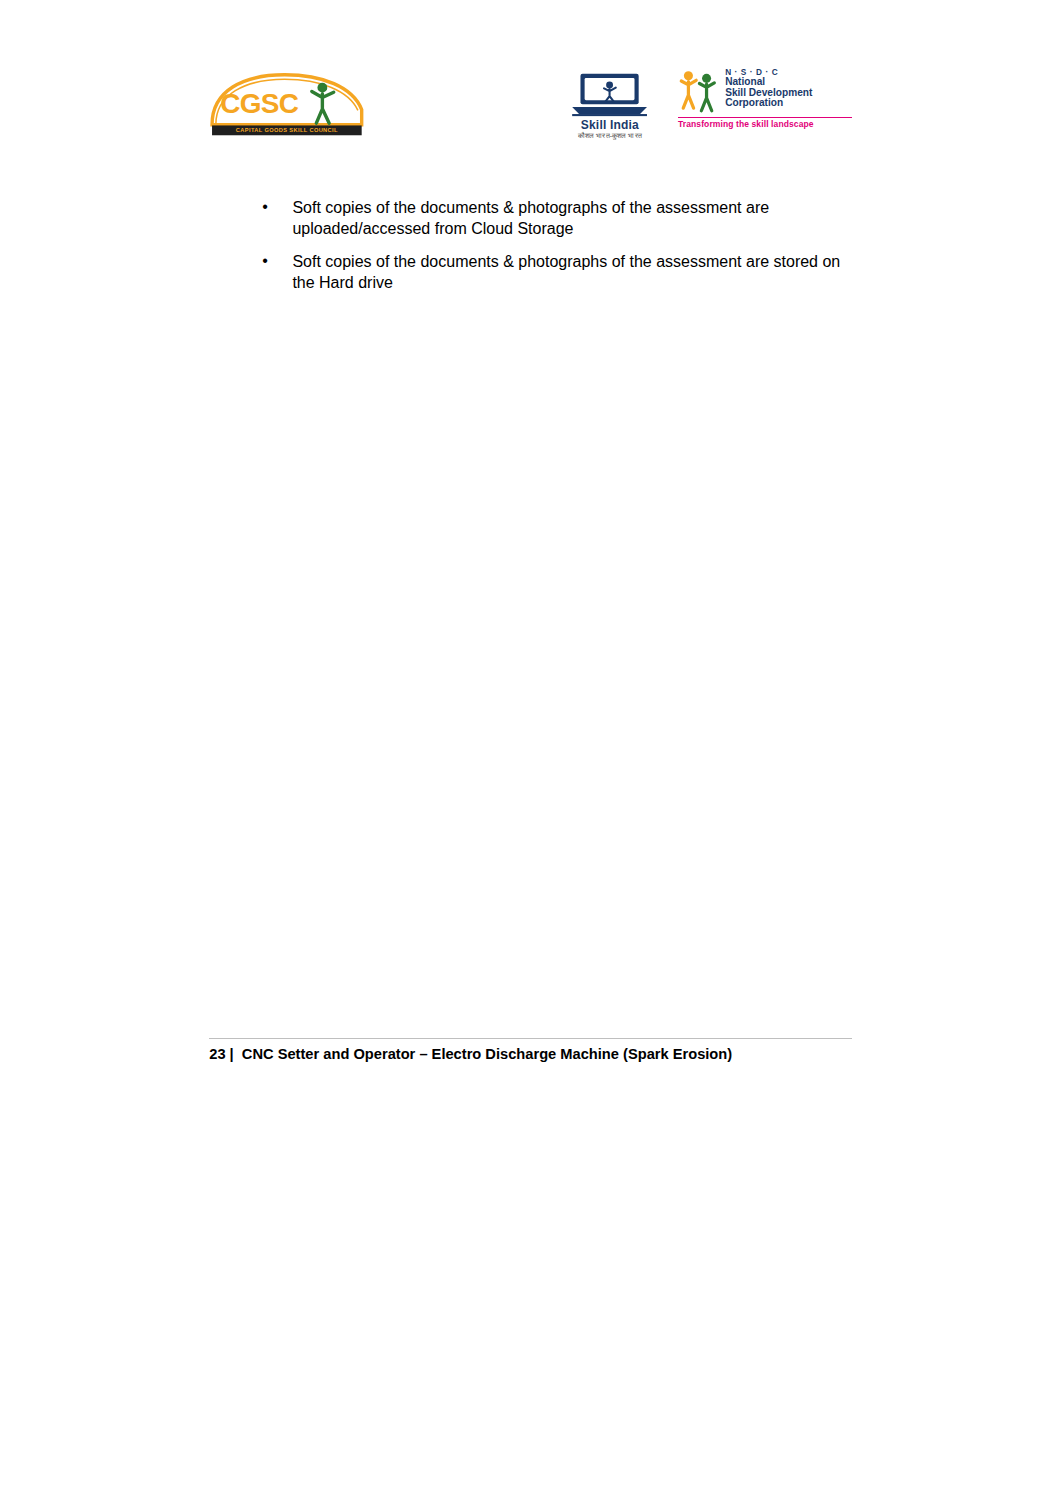CGSC CAPITAL GOODS SKILL COUNCIL
Skill India
कौशल भारत-कुशल भारत
N · S · D · C
National
Skill Development
Corporation
Transforming the skill landscape
Soft copies of the documents & photographs of the assessment are uploaded/accessed from Cloud Storage
Soft copies of the documents & photographs of the assessment are stored on the Hard drive
23 | CNC Setter and Operator – Electro Discharge Machine (Spark Erosion)